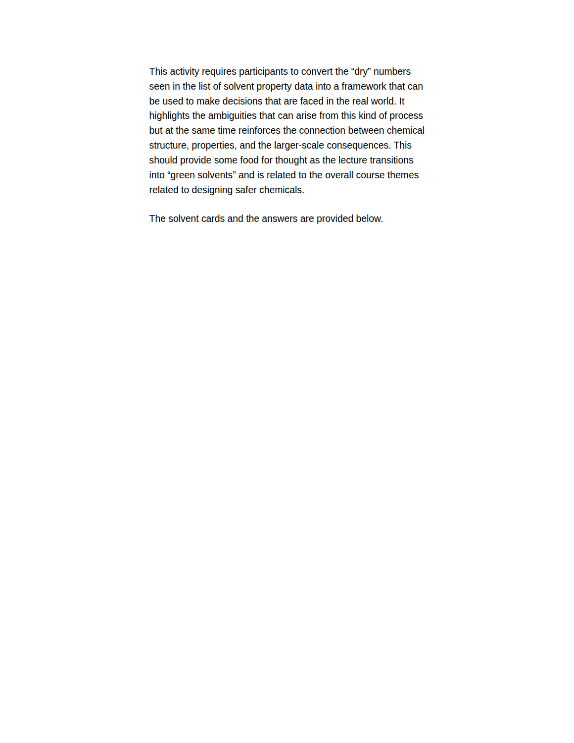This activity requires participants to convert the “dry” numbers seen in the list of solvent property data into a framework that can be used to make decisions that are faced in the real world. It highlights the ambiguities that can arise from this kind of process but at the same time reinforces the connection between chemical structure, properties, and the larger-scale consequences. This should provide some food for thought as the lecture transitions into “green solvents” and is related to the overall course themes related to designing safer chemicals.
The solvent cards and the answers are provided below.